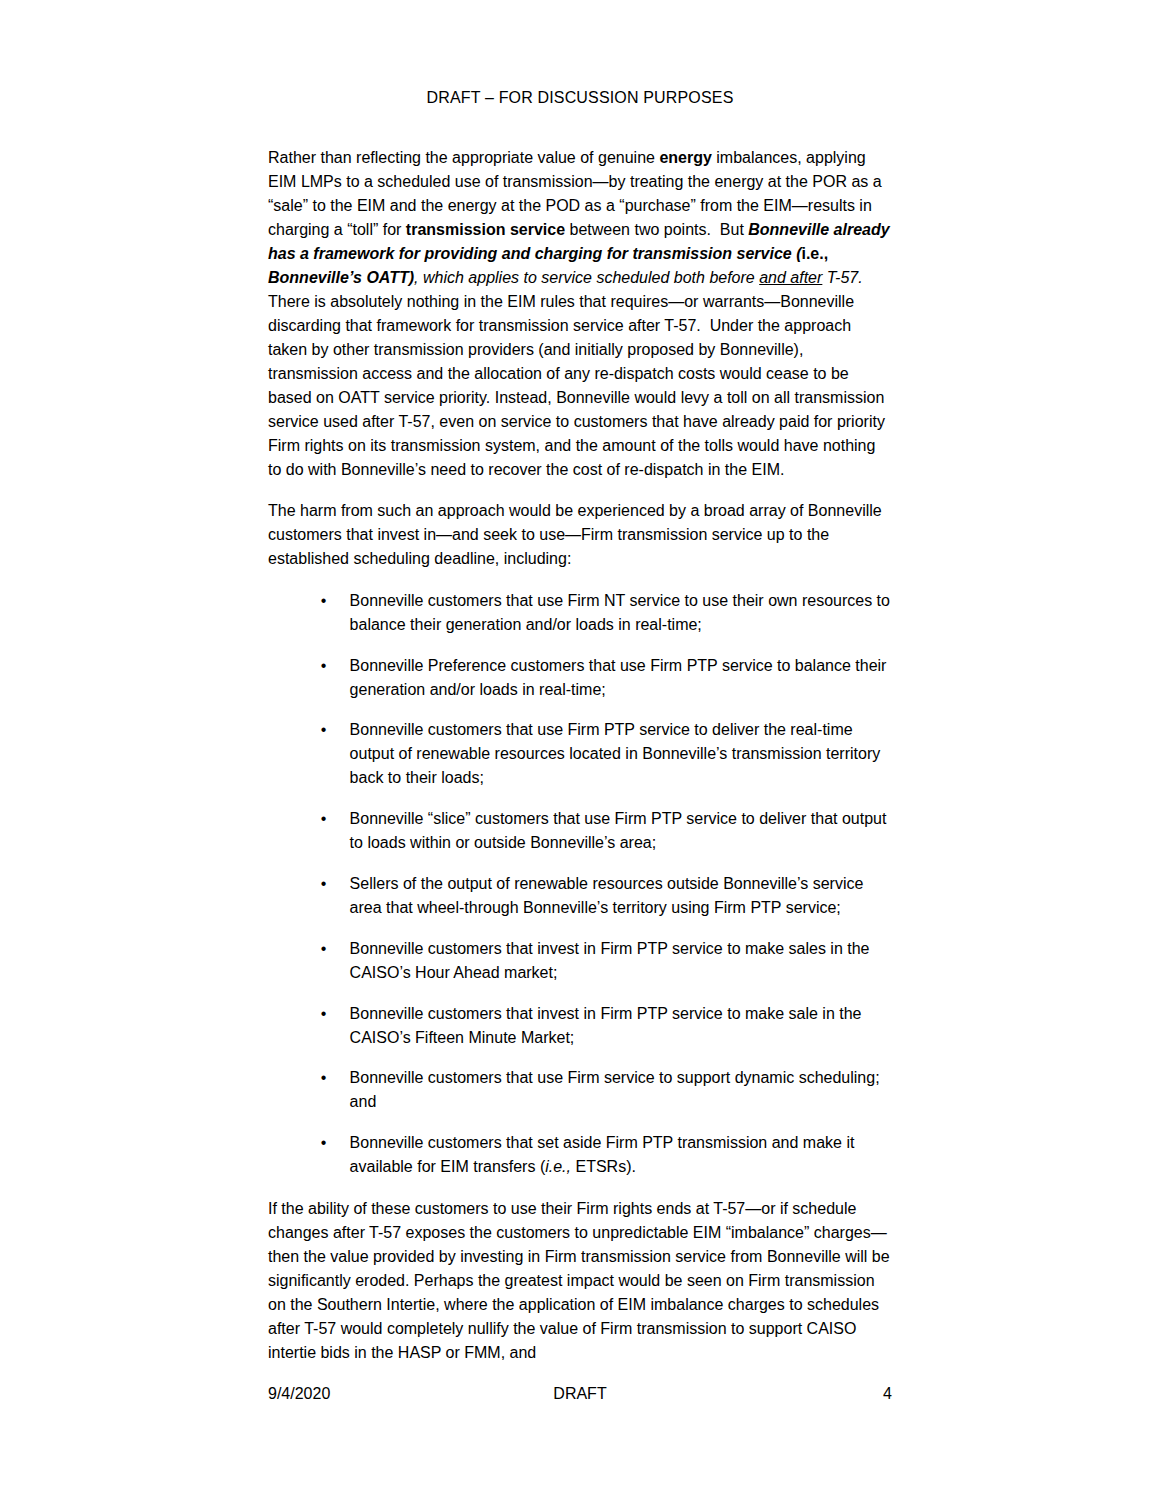DRAFT – FOR DISCUSSION PURPOSES
Rather than reflecting the appropriate value of genuine energy imbalances, applying EIM LMPs to a scheduled use of transmission—by treating the energy at the POR as a “sale” to the EIM and the energy at the POD as a “purchase” from the EIM—results in charging a “toll” for transmission service between two points. But Bonneville already has a framework for providing and charging for transmission service (i.e., Bonneville’s OATT), which applies to service scheduled both before and after T-57. There is absolutely nothing in the EIM rules that requires—or warrants—Bonneville discarding that framework for transmission service after T-57. Under the approach taken by other transmission providers (and initially proposed by Bonneville), transmission access and the allocation of any re-dispatch costs would cease to be based on OATT service priority. Instead, Bonneville would levy a toll on all transmission service used after T-57, even on service to customers that have already paid for priority Firm rights on its transmission system, and the amount of the tolls would have nothing to do with Bonneville’s need to recover the cost of re-dispatch in the EIM.
The harm from such an approach would be experienced by a broad array of Bonneville customers that invest in—and seek to use—Firm transmission service up to the established scheduling deadline, including:
Bonneville customers that use Firm NT service to use their own resources to balance their generation and/or loads in real-time;
Bonneville Preference customers that use Firm PTP service to balance their generation and/or loads in real-time;
Bonneville customers that use Firm PTP service to deliver the real-time output of renewable resources located in Bonneville’s transmission territory back to their loads;
Bonneville “slice” customers that use Firm PTP service to deliver that output to loads within or outside Bonneville’s area;
Sellers of the output of renewable resources outside Bonneville’s service area that wheel-through Bonneville’s territory using Firm PTP service;
Bonneville customers that invest in Firm PTP service to make sales in the CAISO’s Hour Ahead market;
Bonneville customers that invest in Firm PTP service to make sale in the CAISO’s Fifteen Minute Market;
Bonneville customers that use Firm service to support dynamic scheduling; and
Bonneville customers that set aside Firm PTP transmission and make it available for EIM transfers (i.e., ETSRs).
If the ability of these customers to use their Firm rights ends at T-57—or if schedule changes after T-57 exposes the customers to unpredictable EIM “imbalance” charges—then the value provided by investing in Firm transmission service from Bonneville will be significantly eroded. Perhaps the greatest impact would be seen on Firm transmission on the Southern Intertie, where the application of EIM imbalance charges to schedules after T-57 would completely nullify the value of Firm transmission to support CAISO intertie bids in the HASP or FMM, and
9/4/2020
DRAFT
4